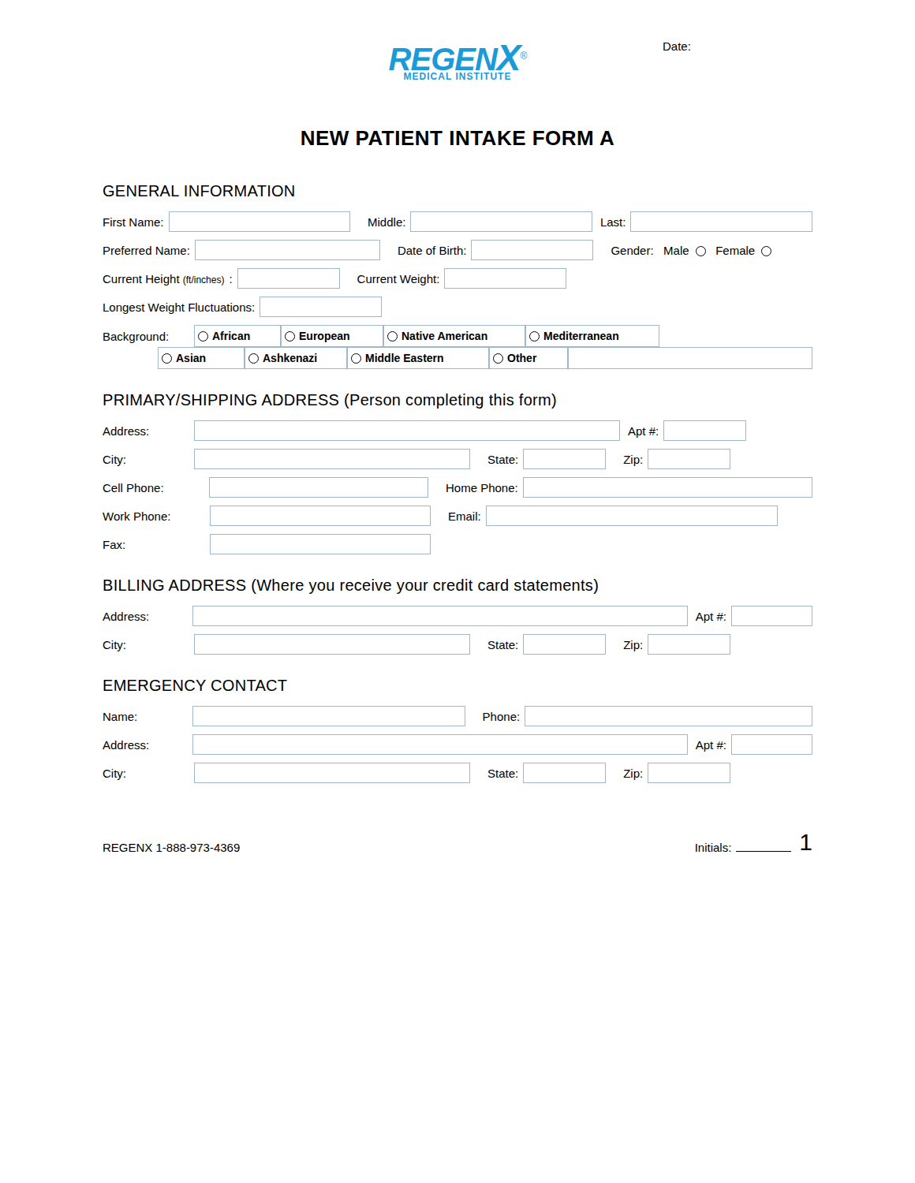Date:
REGENX®
MEDICAL INSTITUTE
NEW PATIENT INTAKE FORM A
GENERAL INFORMATION
First Name:
Middle:
Last:
Preferred Name:
Date of Birth:
Gender: Male Female
Current Height (ft/inches):
Current Weight:
Longest Weight Fluctuations:
Background:
African
European
Native American
Mediterranean
Asian
Ashkenazi
Middle Eastern
Other
PRIMARY/SHIPPING ADDRESS (Person completing this form)
Address:
Apt #:
City:
State:
Zip:
Cell Phone:
Home Phone:
Work Phone:
Email:
Fax:
BILLING ADDRESS (Where you receive your credit card statements)
Address:
Apt #:
City:
State:
Zip:
EMERGENCY CONTACT
Name:
Phone:
Address:
Apt #:
City:
State:
Zip:
REGENX 1-888-973-4369
Initials: 1